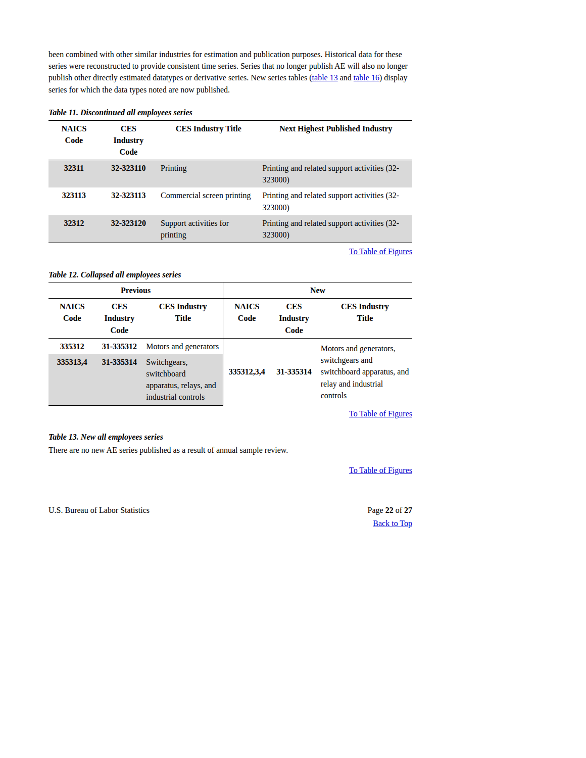been combined with other similar industries for estimation and publication purposes. Historical data for these series were reconstructed to provide consistent time series. Series that no longer publish AE will also no longer publish other directly estimated datatypes or derivative series. New series tables (table 13 and table 16) display series for which the data types noted are now published.
Table 11. Discontinued all employees series
| NAICS Code | CES Industry Code | CES Industry Title | Next Highest Published Industry |
| --- | --- | --- | --- |
| 32311 | 32-323110 | Printing | Printing and related support activities (32-323000) |
| 323113 | 32-323113 | Commercial screen printing | Printing and related support activities (32-323000) |
| 32312 | 32-323120 | Support activities for printing | Printing and related support activities (32-323000) |
To Table of Figures
Table 12. Collapsed all employees series
| Previous | New |
| --- | --- |
| NAICS Code | CES Industry Code | CES Industry Title | NAICS Code | CES Industry Code | CES Industry Title |
| 335312 | 31-335312 | Motors and generators | 335312,3,4 | 31-335314 | Motors and generators, switchgears and switchboard apparatus, and relay and industrial controls |
| 335313,4 | 31-335314 | Switchgears, switchboard apparatus, relays, and industrial controls |
To Table of Figures
Table 13. New all employees series
There are no new AE series published as a result of annual sample review.
To Table of Figures
U.S. Bureau of Labor Statistics
Page 22 of 27
Back to Top